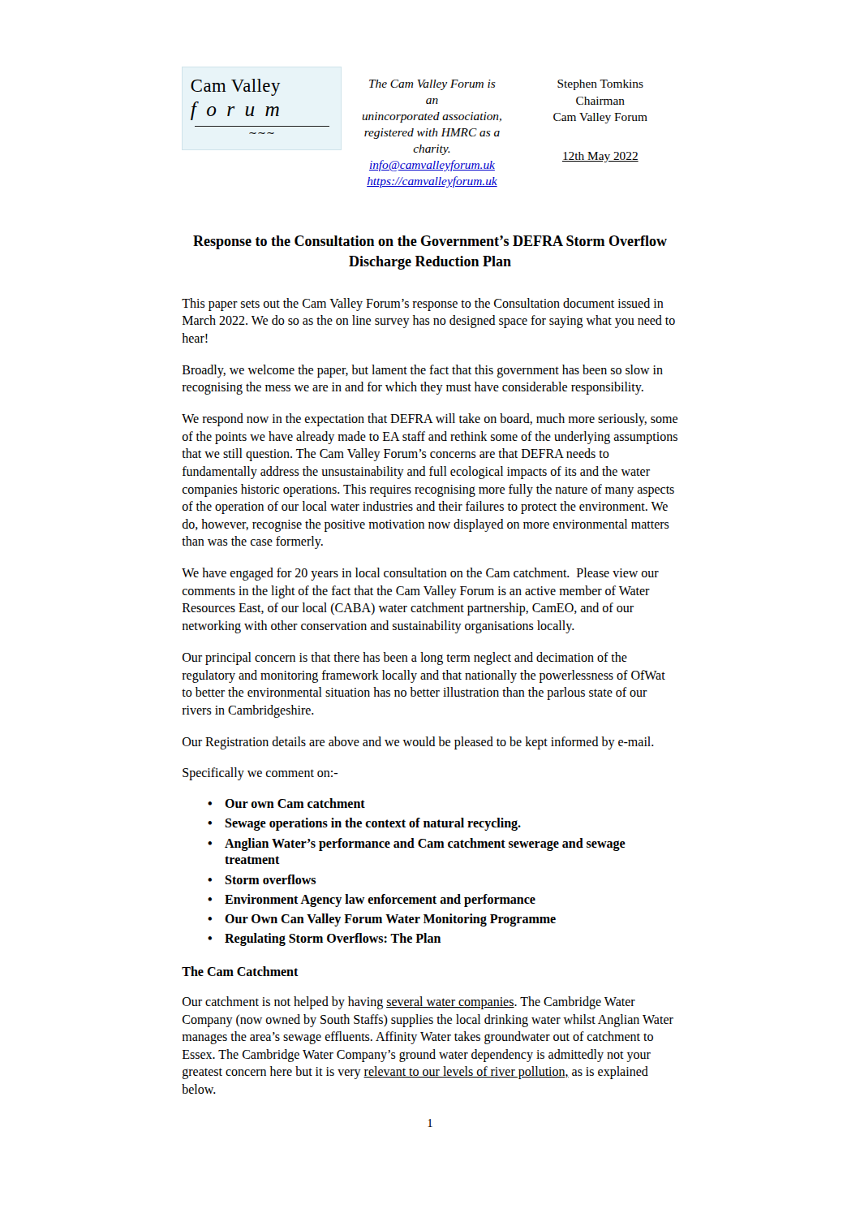Cam Valley
f o r u m
∼∼∼
The Cam Valley Forum is an
unincorporated association,
registered with HMRC as a charity.
info@camvalleyforum.uk
https://camvalleyforum.uk
Stephen Tomkins
Chairman
Cam Valley Forum
12th May 2022
Response to the Consultation on the Government’s DEFRA Storm Overflow
Discharge Reduction Plan
This paper sets out the Cam Valley Forum’s response to the Consultation document issued in March 2022. We do so as the on line survey has no designed space for saying what you need to hear!
Broadly, we welcome the paper, but lament the fact that this government has been so slow in recognising the mess we are in and for which they must have considerable responsibility.
We respond now in the expectation that DEFRA will take on board, much more seriously, some of the points we have already made to EA staff and rethink some of the underlying assumptions that we still question. The Cam Valley Forum’s concerns are that DEFRA needs to fundamentally address the unsustainability and full ecological impacts of its and the water companies historic operations. This requires recognising more fully the nature of many aspects of the operation of our local water industries and their failures to protect the environment. We do, however, recognise the positive motivation now displayed on more environmental matters than was the case formerly.
We have engaged for 20 years in local consultation on the Cam catchment. Please view our comments in the light of the fact that the Cam Valley Forum is an active member of Water Resources East, of our local (CABA) water catchment partnership, CamEO, and of our networking with other conservation and sustainability organisations locally.
Our principal concern is that there has been a long term neglect and decimation of the regulatory and monitoring framework locally and that nationally the powerlessness of OfWat to better the environmental situation has no better illustration than the parlous state of our rivers in Cambridgeshire.
Our Registration details are above and we would be pleased to be kept informed by e-mail.
Specifically we comment on:-
Our own Cam catchment
Sewage operations in the context of natural recycling.
Anglian Water’s performance and Cam catchment sewerage and sewage treatment
Storm overflows
Environment Agency law enforcement and performance
Our Own Can Valley Forum Water Monitoring Programme
Regulating Storm Overflows: The Plan
The Cam Catchment
Our catchment is not helped by having several water companies. The Cambridge Water Company (now owned by South Staffs) supplies the local drinking water whilst Anglian Water manages the area’s sewage effluents. Affinity Water takes groundwater out of catchment to Essex. The Cambridge Water Company’s ground water dependency is admittedly not your greatest concern here but it is very relevant to our levels of river pollution, as is explained below.
1